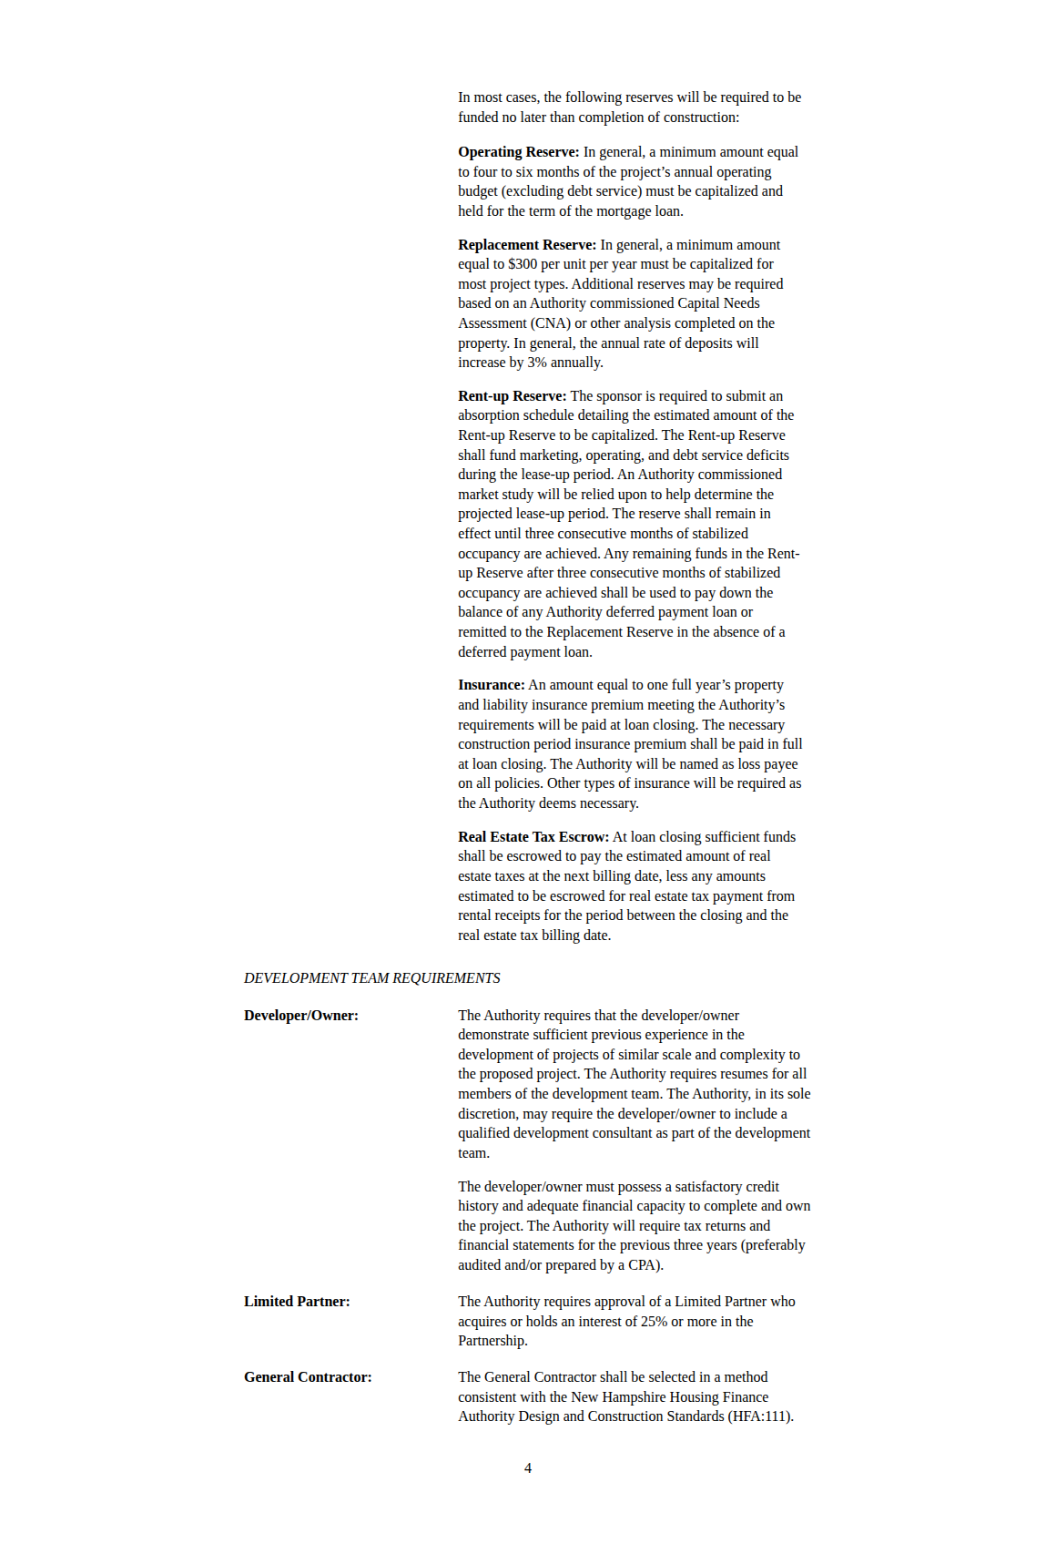In most cases, the following reserves will be required to be funded no later than completion of construction:
Operating Reserve: In general, a minimum amount equal to four to six months of the project’s annual operating budget (excluding debt service) must be capitalized and held for the term of the mortgage loan.
Replacement Reserve: In general, a minimum amount equal to $300 per unit per year must be capitalized for most project types. Additional reserves may be required based on an Authority commissioned Capital Needs Assessment (CNA) or other analysis completed on the property. In general, the annual rate of deposits will increase by 3% annually.
Rent-up Reserve: The sponsor is required to submit an absorption schedule detailing the estimated amount of the Rent-up Reserve to be capitalized. The Rent-up Reserve shall fund marketing, operating, and debt service deficits during the lease-up period. An Authority commissioned market study will be relied upon to help determine the projected lease-up period. The reserve shall remain in effect until three consecutive months of stabilized occupancy are achieved. Any remaining funds in the Rent-up Reserve after three consecutive months of stabilized occupancy are achieved shall be used to pay down the balance of any Authority deferred payment loan or remitted to the Replacement Reserve in the absence of a deferred payment loan.
Insurance: An amount equal to one full year’s property and liability insurance premium meeting the Authority’s requirements will be paid at loan closing. The necessary construction period insurance premium shall be paid in full at loan closing. The Authority will be named as loss payee on all policies. Other types of insurance will be required as the Authority deems necessary.
Real Estate Tax Escrow: At loan closing sufficient funds shall be escrowed to pay the estimated amount of real estate taxes at the next billing date, less any amounts estimated to be escrowed for real estate tax payment from rental receipts for the period between the closing and the real estate tax billing date.
DEVELOPMENT TEAM REQUIREMENTS
Developer/Owner:
The Authority requires that the developer/owner demonstrate sufficient previous experience in the development of projects of similar scale and complexity to the proposed project. The Authority requires resumes for all members of the development team. The Authority, in its sole discretion, may require the developer/owner to include a qualified development consultant as part of the development team.
The developer/owner must possess a satisfactory credit history and adequate financial capacity to complete and own the project. The Authority will require tax returns and financial statements for the previous three years (preferably audited and/or prepared by a CPA).
Limited Partner:
The Authority requires approval of a Limited Partner who acquires or holds an interest of 25% or more in the Partnership.
General Contractor:
The General Contractor shall be selected in a method consistent with the New Hampshire Housing Finance Authority Design and Construction Standards (HFA:111).
4